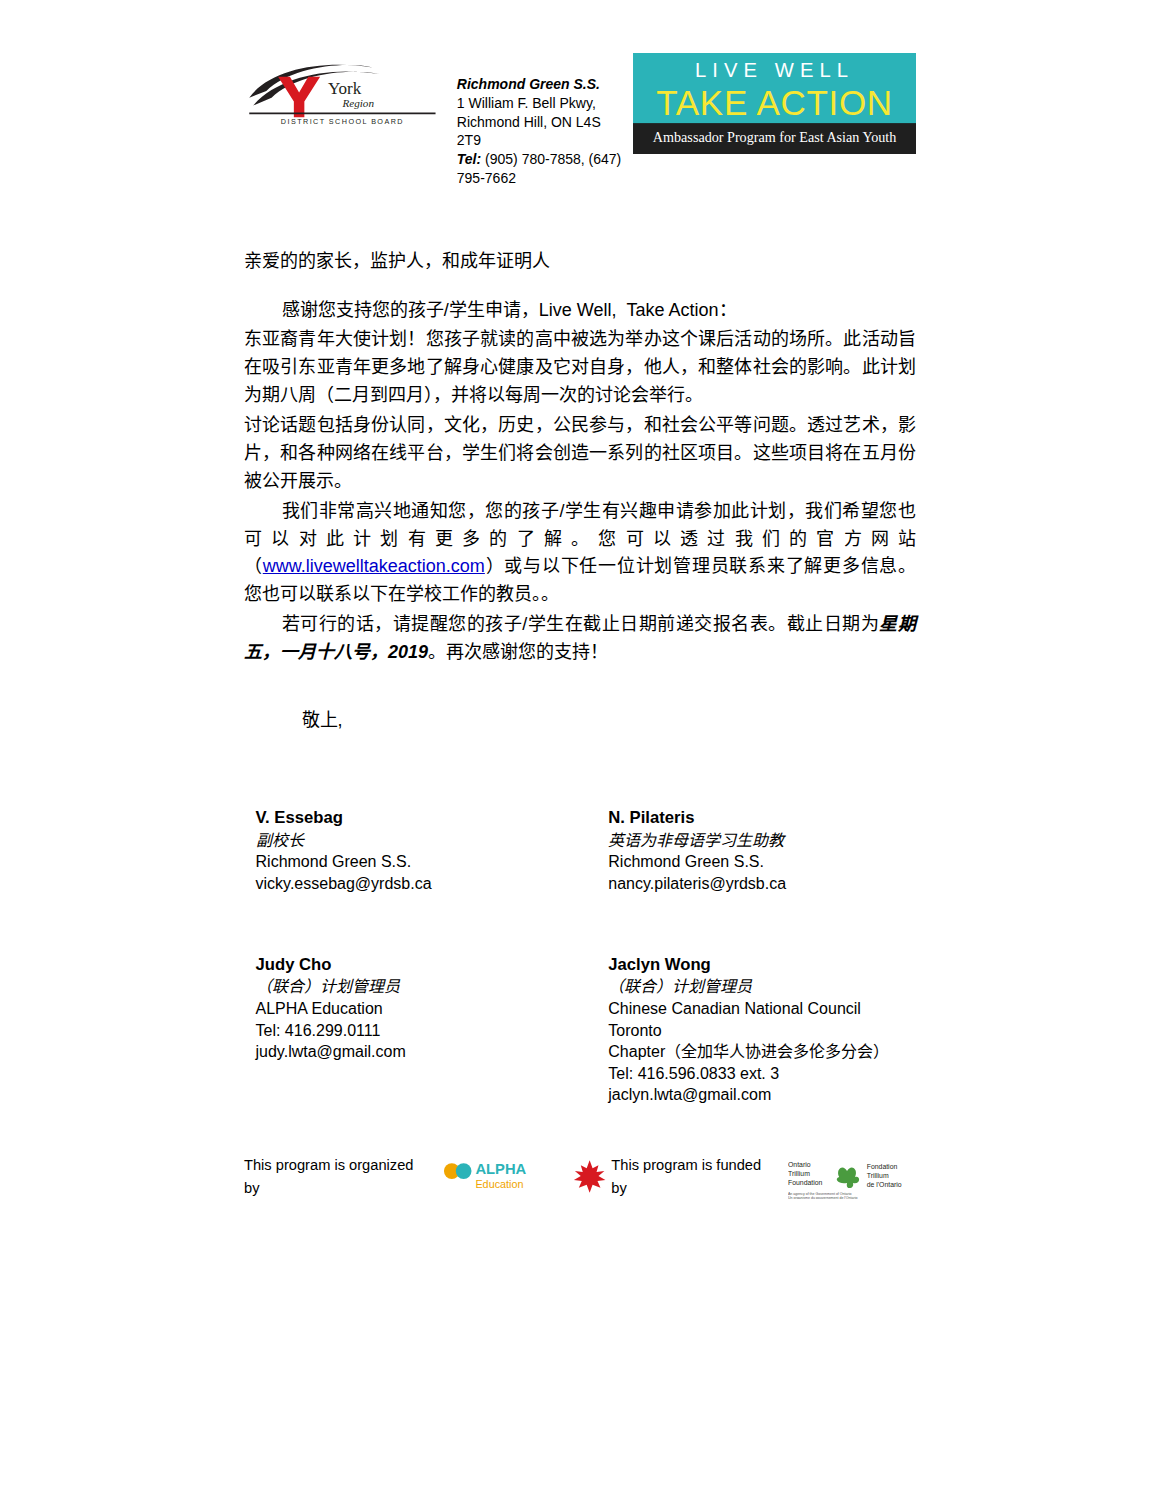York Region District School Board York Region DISTRICT SCHOOL BOARD
Richmond Green S.S.
1 William F. Bell Pkwy,
Richmond Hill, ON L4S 2T9
Tel: (905) 780-7858, (647) 795-7662
Live Well Take Action — Ambassador Program for East Asian Youth LIVE WELL TAKE ACTION Ambassador Program for East Asian Youth
亲爱的的家长，监护人，和成年证明人
感谢您支持您的孩子/学生申请，Live Well, Take Action：
东亚裔青年大使计划！您孩子就读的高中被选为举办这个课后活动的场所。此活动旨在吸引东亚青年更多地了解身心健康及它对自身，他人，和整体社会的影响。此计划为期八周（二月到四月），并将以每周一次的讨论会举行。
讨论话题包括身份认同，文化，历史，公民参与，和社会公平等问题。透过艺术，影片，和各种网络在线平台，学生们将会创造一系列的社区项目。这些项目将在五月份被公开展示。
我们非常高兴地通知您，您的孩子/学生有兴趣申请参加此计划，我们希望您也可以对此计划有更多的了解。您可以透过我们的官方网站（www.livewelltakeaction.com）或与以下任一位计划管理员联系来了解更多信息。您也可以联系以下在学校工作的教员。。
若可行的话，请提醒您的孩子/学生在截止日期前递交报名表。截止日期为星期五，一月十八号，2019。再次感谢您的支持！
敬上,
V. Essebag 副校长 Richmond Green S.S. vicky.essebag@yrdsb.ca
N. Pilateris 英语为非母语学习生助教 Richmond Green S.S. nancy.pilateris@yrdsb.ca
Judy Cho （联合）计划管理员 ALPHA Education Tel: 416.299.0111 judy.lwta@gmail.com
Jaclyn Wong （联合）计划管理员 Chinese Canadian National Council Toronto Chapter（全加华人协进会多伦多分会） Tel: 416.596.0833 ext. 3 jaclyn.lwta@gmail.com
This program is organized by ALPHA Education ALPHA Education Chinese Canadian National Council
This program is funded by Ontario Trillium Foundation Ontario Trillium Foundation Fondation Trillium de l'Ontario An agency of the Government of Ontario Un organisme du gouvernement de l'Ontario